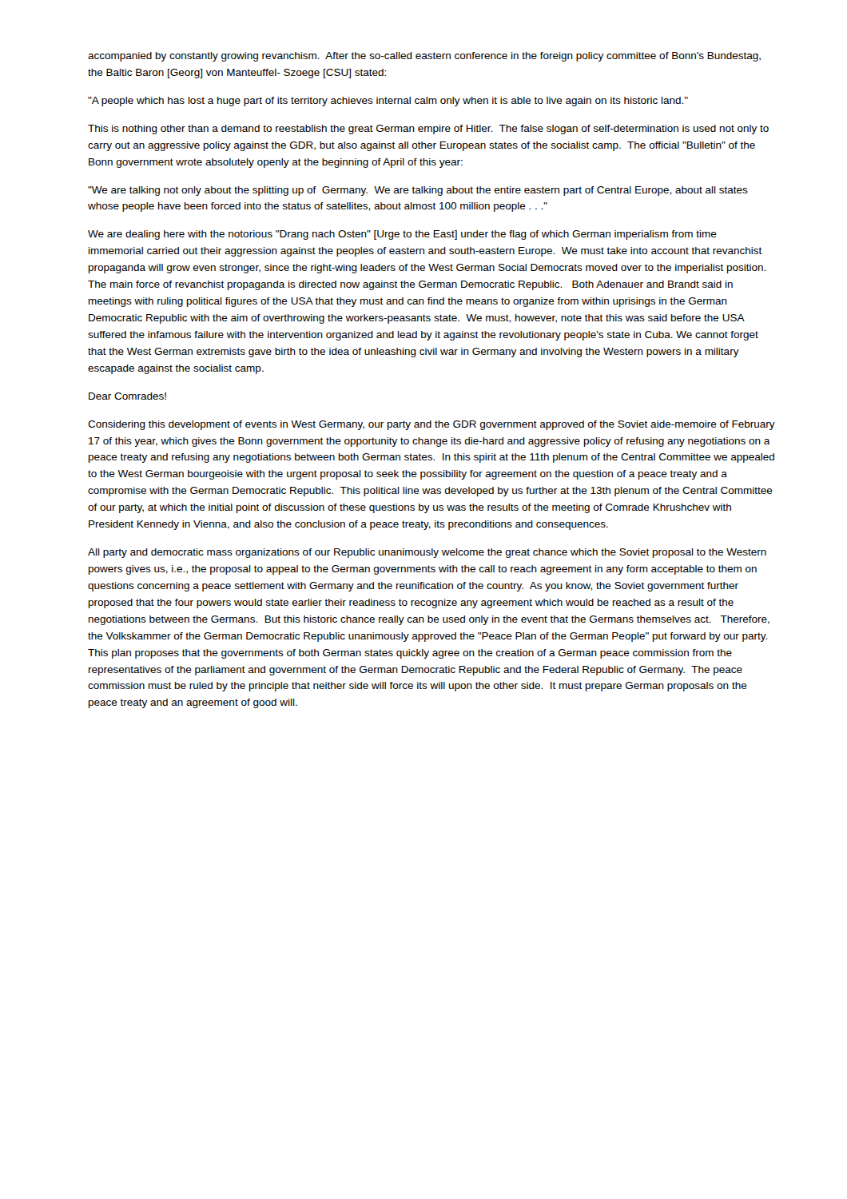accompanied by constantly growing revanchism. After the so-called eastern conference in the foreign policy committee of Bonn's Bundestag, the Baltic Baron [Georg] von Manteuffel- Szoege [CSU] stated:
"A people which has lost a huge part of its territory achieves internal calm only when it is able to live again on its historic land."
This is nothing other than a demand to reestablish the great German empire of Hitler. The false slogan of self-determination is used not only to carry out an aggressive policy against the GDR, but also against all other European states of the socialist camp. The official "Bulletin" of the Bonn government wrote absolutely openly at the beginning of April of this year:
"We are talking not only about the splitting up of Germany. We are talking about the entire eastern part of Central Europe, about all states whose people have been forced into the status of satellites, about almost 100 million people . . ."
We are dealing here with the notorious "Drang nach Osten" [Urge to the East] under the flag of which German imperialism from time immemorial carried out their aggression against the peoples of eastern and south-eastern Europe. We must take into account that revanchist propaganda will grow even stronger, since the right-wing leaders of the West German Social Democrats moved over to the imperialist position. The main force of revanchist propaganda is directed now against the German Democratic Republic. Both Adenauer and Brandt said in meetings with ruling political figures of the USA that they must and can find the means to organize from within uprisings in the German Democratic Republic with the aim of overthrowing the workers-peasants state. We must, however, note that this was said before the USA suffered the infamous failure with the intervention organized and lead by it against the revolutionary people's state in Cuba. We cannot forget that the West German extremists gave birth to the idea of unleashing civil war in Germany and involving the Western powers in a military escapade against the socialist camp.
Dear Comrades!
Considering this development of events in West Germany, our party and the GDR government approved of the Soviet aide-memoire of February 17 of this year, which gives the Bonn government the opportunity to change its die-hard and aggressive policy of refusing any negotiations on a peace treaty and refusing any negotiations between both German states. In this spirit at the 11th plenum of the Central Committee we appealed to the West German bourgeoisie with the urgent proposal to seek the possibility for agreement on the question of a peace treaty and a compromise with the German Democratic Republic. This political line was developed by us further at the 13th plenum of the Central Committee of our party, at which the initial point of discussion of these questions by us was the results of the meeting of Comrade Khrushchev with President Kennedy in Vienna, and also the conclusion of a peace treaty, its preconditions and consequences.
All party and democratic mass organizations of our Republic unanimously welcome the great chance which the Soviet proposal to the Western powers gives us, i.e., the proposal to appeal to the German governments with the call to reach agreement in any form acceptable to them on questions concerning a peace settlement with Germany and the reunification of the country. As you know, the Soviet government further proposed that the four powers would state earlier their readiness to recognize any agreement which would be reached as a result of the negotiations between the Germans. But this historic chance really can be used only in the event that the Germans themselves act. Therefore, the Volkskammer of the German Democratic Republic unanimously approved the "Peace Plan of the German People" put forward by our party. This plan proposes that the governments of both German states quickly agree on the creation of a German peace commission from the representatives of the parliament and government of the German Democratic Republic and the Federal Republic of Germany. The peace commission must be ruled by the principle that neither side will force its will upon the other side. It must prepare German proposals on the peace treaty and an agreement of good will.